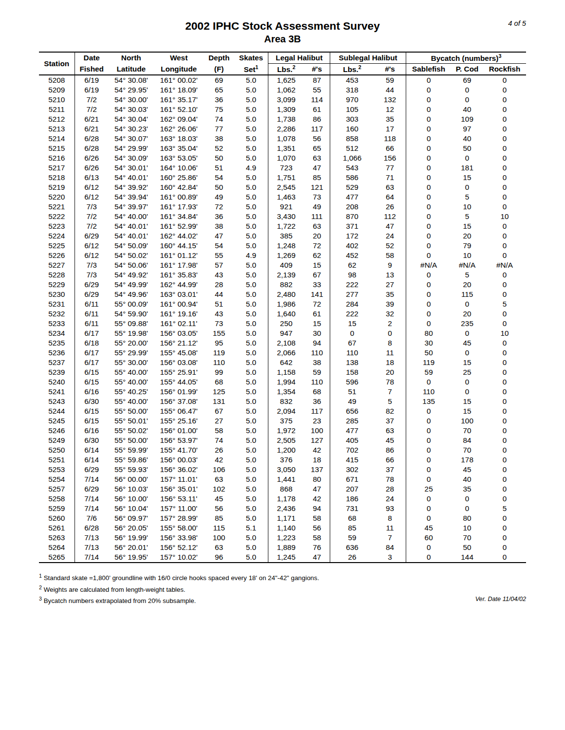4 of 5
2002 IPHC Stock Assessment Survey
Area 3B
| Station | Date | North | West | Depth | Skates | Legal Halibut | Sublegal Halibut | Bycatch (numbers) 3 |
| --- | --- | --- | --- | --- | --- | --- | --- | --- |
| Fished | Latitude | Longitude | (F) | Set 1 | Lbs. 2 | #'s | Lbs. 2 | #'s | Sablefish | P. Cod | Rockfish |
| 5208 | 6/19 | 54° 30.08' | 161° 00.02' | 69 | 5.0 | 1,625 | 87 | 453 | 59 | 0 | 69 | 0 |
| 5209 | 6/19 | 54° 29.95' | 161° 18.09' | 65 | 5.0 | 1,062 | 55 | 318 | 44 | 0 | 0 | 0 |
| 5210 | 7/2 | 54° 30.00' | 161° 35.17' | 36 | 5.0 | 3,099 | 114 | 970 | 132 | 0 | 0 | 0 |
| 5211 | 7/2 | 54° 30.03' | 161° 52.10' | 75 | 5.0 | 1,309 | 61 | 105 | 12 | 0 | 40 | 0 |
| 5212 | 6/21 | 54° 30.04' | 162° 09.04' | 74 | 5.0 | 1,738 | 86 | 303 | 35 | 0 | 109 | 0 |
| 5213 | 6/21 | 54° 30.23' | 162° 26.06' | 77 | 5.0 | 2,286 | 117 | 160 | 17 | 0 | 97 | 0 |
| 5214 | 6/28 | 54° 30.07' | 163° 18.03' | 38 | 5.0 | 1,078 | 56 | 858 | 118 | 0 | 40 | 0 |
| 5215 | 6/28 | 54° 29.99' | 163° 35.04' | 52 | 5.0 | 1,351 | 65 | 512 | 66 | 0 | 50 | 0 |
| 5216 | 6/26 | 54° 30.09' | 163° 53.05' | 50 | 5.0 | 1,070 | 63 | 1,066 | 156 | 0 | 0 | 0 |
| 5217 | 6/26 | 54° 30.01' | 164° 10.06' | 51 | 4.9 | 723 | 47 | 543 | 77 | 0 | 181 | 0 |
| 5218 | 6/13 | 54° 40.01' | 160° 25.86' | 54 | 5.0 | 1,751 | 85 | 586 | 71 | 0 | 15 | 0 |
| 5219 | 6/12 | 54° 39.92' | 160° 42.84' | 50 | 5.0 | 2,545 | 121 | 529 | 63 | 0 | 0 | 0 |
| 5220 | 6/12 | 54° 39.94' | 161° 00.89' | 49 | 5.0 | 1,463 | 73 | 477 | 64 | 0 | 5 | 0 |
| 5221 | 7/3 | 54° 39.97' | 161° 17.93' | 72 | 5.0 | 921 | 49 | 208 | 26 | 0 | 10 | 0 |
| 5222 | 7/2 | 54° 40.00' | 161° 34.84' | 36 | 5.0 | 3,430 | 111 | 870 | 112 | 0 | 5 | 10 |
| 5223 | 7/2 | 54° 40.01' | 161° 52.99' | 38 | 5.0 | 1,722 | 63 | 371 | 47 | 0 | 15 | 0 |
| 5224 | 6/29 | 54° 40.01' | 162° 44.02' | 47 | 5.0 | 385 | 20 | 172 | 24 | 0 | 20 | 0 |
| 5225 | 6/12 | 54° 50.09' | 160° 44.15' | 54 | 5.0 | 1,248 | 72 | 402 | 52 | 0 | 79 | 0 |
| 5226 | 6/12 | 54° 50.02' | 161° 01.12' | 55 | 4.9 | 1,269 | 62 | 452 | 58 | 0 | 10 | 0 |
| 5227 | 7/3 | 54° 50.06' | 161° 17.98' | 57 | 5.0 | 409 | 15 | 62 | 9 | #N/A | #N/A | #N/A |
| 5228 | 7/3 | 54° 49.92' | 161° 35.83' | 43 | 5.0 | 2,139 | 67 | 98 | 13 | 0 | 5 | 0 |
| 5229 | 6/29 | 54° 49.99' | 162° 44.99' | 28 | 5.0 | 882 | 33 | 222 | 27 | 0 | 20 | 0 |
| 5230 | 6/29 | 54° 49.96' | 163° 03.01' | 44 | 5.0 | 2,480 | 141 | 277 | 35 | 0 | 115 | 0 |
| 5231 | 6/11 | 55° 00.09' | 161° 00.94' | 51 | 5.0 | 1,986 | 72 | 284 | 39 | 0 | 0 | 5 |
| 5232 | 6/11 | 54° 59.90' | 161° 19.16' | 43 | 5.0 | 1,640 | 61 | 222 | 32 | 0 | 20 | 0 |
| 5233 | 6/11 | 55° 09.88' | 161° 02.11' | 73 | 5.0 | 250 | 15 | 15 | 2 | 0 | 235 | 0 |
| 5234 | 6/17 | 55° 19.98' | 156° 03.05' | 155 | 5.0 | 947 | 30 | 0 | 0 | 80 | 0 | 10 |
| 5235 | 6/18 | 55° 20.00' | 156° 21.12' | 95 | 5.0 | 2,108 | 94 | 67 | 8 | 30 | 45 | 0 |
| 5236 | 6/17 | 55° 29.99' | 155° 45.08' | 119 | 5.0 | 2,066 | 110 | 110 | 11 | 50 | 0 | 0 |
| 5237 | 6/17 | 55° 30.00' | 156° 03.08' | 110 | 5.0 | 642 | 38 | 138 | 18 | 119 | 15 | 0 |
| 5239 | 6/15 | 55° 40.00' | 155° 25.91' | 99 | 5.0 | 1,158 | 59 | 158 | 20 | 59 | 25 | 0 |
| 5240 | 6/15 | 55° 40.00' | 155° 44.05' | 68 | 5.0 | 1,994 | 110 | 596 | 78 | 0 | 0 | 0 |
| 5241 | 6/16 | 55° 40.25' | 156° 01.99' | 125 | 5.0 | 1,354 | 68 | 51 | 7 | 110 | 0 | 0 |
| 5243 | 6/30 | 55° 40.00' | 156° 37.08' | 131 | 5.0 | 832 | 36 | 49 | 5 | 135 | 15 | 0 |
| 5244 | 6/15 | 55° 50.00' | 155° 06.47' | 67 | 5.0 | 2,094 | 117 | 656 | 82 | 0 | 15 | 0 |
| 5245 | 6/15 | 55° 50.01' | 155° 25.16' | 27 | 5.0 | 375 | 23 | 285 | 37 | 0 | 100 | 0 |
| 5246 | 6/16 | 55° 50.02' | 156° 01.00' | 58 | 5.0 | 1,972 | 100 | 477 | 63 | 0 | 70 | 0 |
| 5249 | 6/30 | 55° 50.00' | 156° 53.97' | 74 | 5.0 | 2,505 | 127 | 405 | 45 | 0 | 84 | 0 |
| 5250 | 6/14 | 55° 59.99' | 155° 41.70' | 26 | 5.0 | 1,200 | 42 | 702 | 86 | 0 | 70 | 0 |
| 5251 | 6/14 | 55° 59.86' | 156° 00.03' | 42 | 5.0 | 376 | 18 | 415 | 66 | 0 | 178 | 0 |
| 5253 | 6/29 | 55° 59.93' | 156° 36.02' | 106 | 5.0 | 3,050 | 137 | 302 | 37 | 0 | 45 | 0 |
| 5254 | 7/14 | 56° 00.00' | 157° 11.01' | 63 | 5.0 | 1,441 | 80 | 671 | 78 | 0 | 40 | 0 |
| 5257 | 6/29 | 56° 10.03' | 156° 35.01' | 102 | 5.0 | 868 | 47 | 207 | 28 | 25 | 35 | 0 |
| 5258 | 7/14 | 56° 10.00' | 156° 53.11' | 45 | 5.0 | 1,178 | 42 | 186 | 24 | 0 | 0 | 0 |
| 5259 | 7/14 | 56° 10.04' | 157° 11.00' | 56 | 5.0 | 2,436 | 94 | 731 | 93 | 0 | 0 | 5 |
| 5260 | 7/6 | 56° 09.97' | 157° 28.99' | 85 | 5.0 | 1,171 | 58 | 68 | 8 | 0 | 80 | 0 |
| 5261 | 6/28 | 56° 20.05' | 155° 58.00' | 115 | 5.1 | 1,140 | 56 | 85 | 11 | 45 | 10 | 0 |
| 5263 | 7/13 | 56° 19.99' | 156° 33.98' | 100 | 5.0 | 1,223 | 58 | 59 | 7 | 60 | 70 | 0 |
| 5264 | 7/13 | 56° 20.01' | 156° 52.12' | 63 | 5.0 | 1,889 | 76 | 636 | 84 | 0 | 50 | 0 |
| 5265 | 7/14 | 56° 19.95' | 157° 10.02' | 96 | 5.0 | 1,245 | 47 | 26 | 3 | 0 | 144 | 0 |
1 Standard skate =1,800' groundline with 16/0 circle hooks spaced every 18' on 24"-42" gangions.
2 Weights are calculated from length-weight tables.
3 Bycatch numbers extrapolated from 20% subsample. Ver. Date 11/04/02